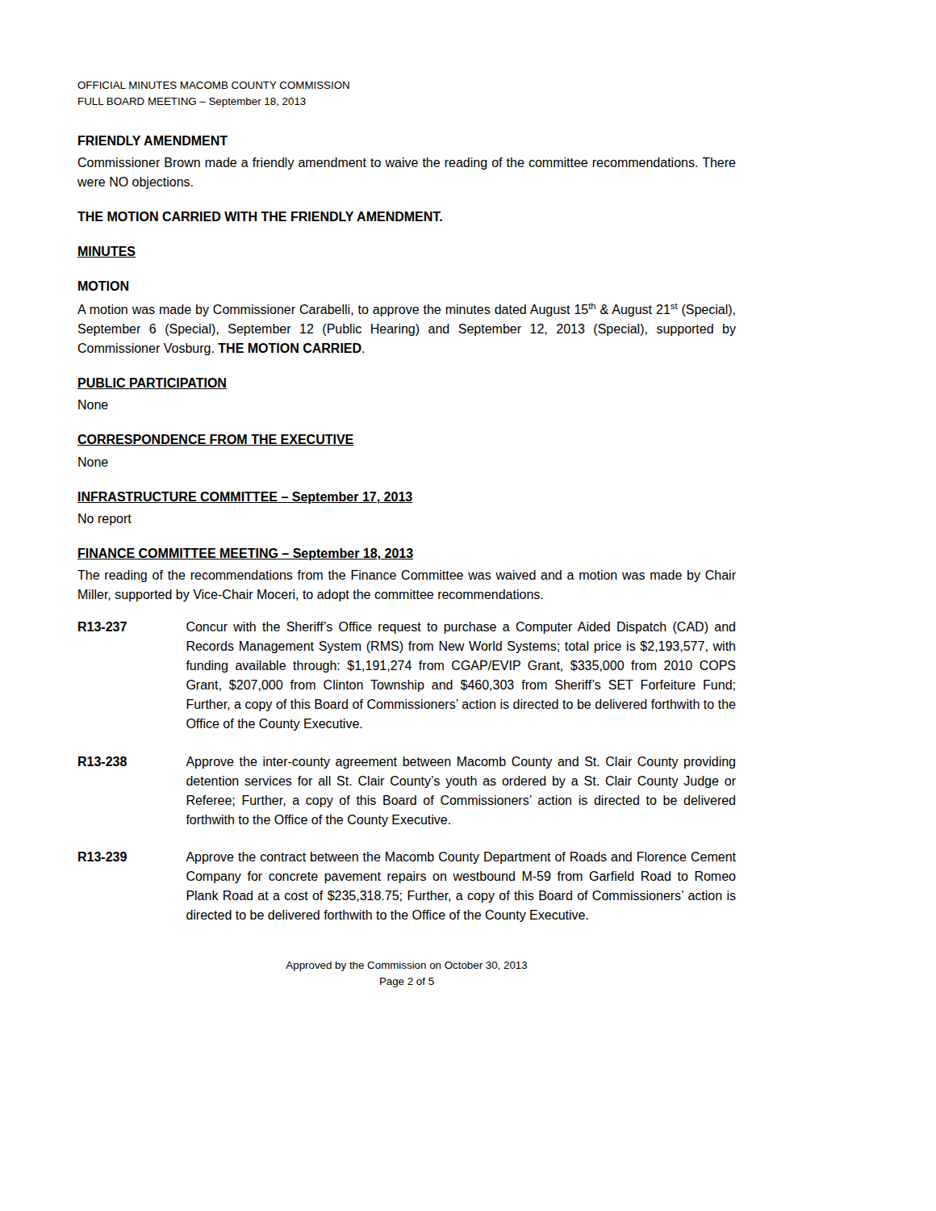OFFICIAL MINUTES MACOMB COUNTY COMMISSION
FULL BOARD MEETING – September 18, 2013
FRIENDLY AMENDMENT
Commissioner Brown made a friendly amendment to waive the reading of the committee recommendations. There were NO objections.
THE MOTION CARRIED WITH THE FRIENDLY AMENDMENT.
MINUTES
MOTION
A motion was made by Commissioner Carabelli, to approve the minutes dated August 15th & August 21st (Special), September 6 (Special), September 12 (Public Hearing) and September 12, 2013 (Special), supported by Commissioner Vosburg. THE MOTION CARRIED.
PUBLIC PARTICIPATION
None
CORRESPONDENCE FROM THE EXECUTIVE
None
INFRASTRUCTURE COMMITTEE – September 17, 2013
No report
FINANCE COMMITTEE MEETING – September 18, 2013
The reading of the recommendations from the Finance Committee was waived and a motion was made by Chair Miller, supported by Vice-Chair Moceri, to adopt the committee recommendations.
R13-237
Concur with the Sheriff’s Office request to purchase a Computer Aided Dispatch (CAD) and Records Management System (RMS) from New World Systems; total price is $2,193,577, with funding available through: $1,191,274 from CGAP/EVIP Grant, $335,000 from 2010 COPS Grant, $207,000 from Clinton Township and $460,303 from Sheriff’s SET Forfeiture Fund; Further, a copy of this Board of Commissioners’ action is directed to be delivered forthwith to the Office of the County Executive.
R13-238
Approve the inter-county agreement between Macomb County and St. Clair County providing detention services for all St. Clair County’s youth as ordered by a St. Clair County Judge or Referee; Further, a copy of this Board of Commissioners’ action is directed to be delivered forthwith to the Office of the County Executive.
R13-239
Approve the contract between the Macomb County Department of Roads and Florence Cement Company for concrete pavement repairs on westbound M-59 from Garfield Road to Romeo Plank Road at a cost of $235,318.75; Further, a copy of this Board of Commissioners’ action is directed to be delivered forthwith to the Office of the County Executive.
Approved by the Commission on October 30, 2013
Page 2 of 5